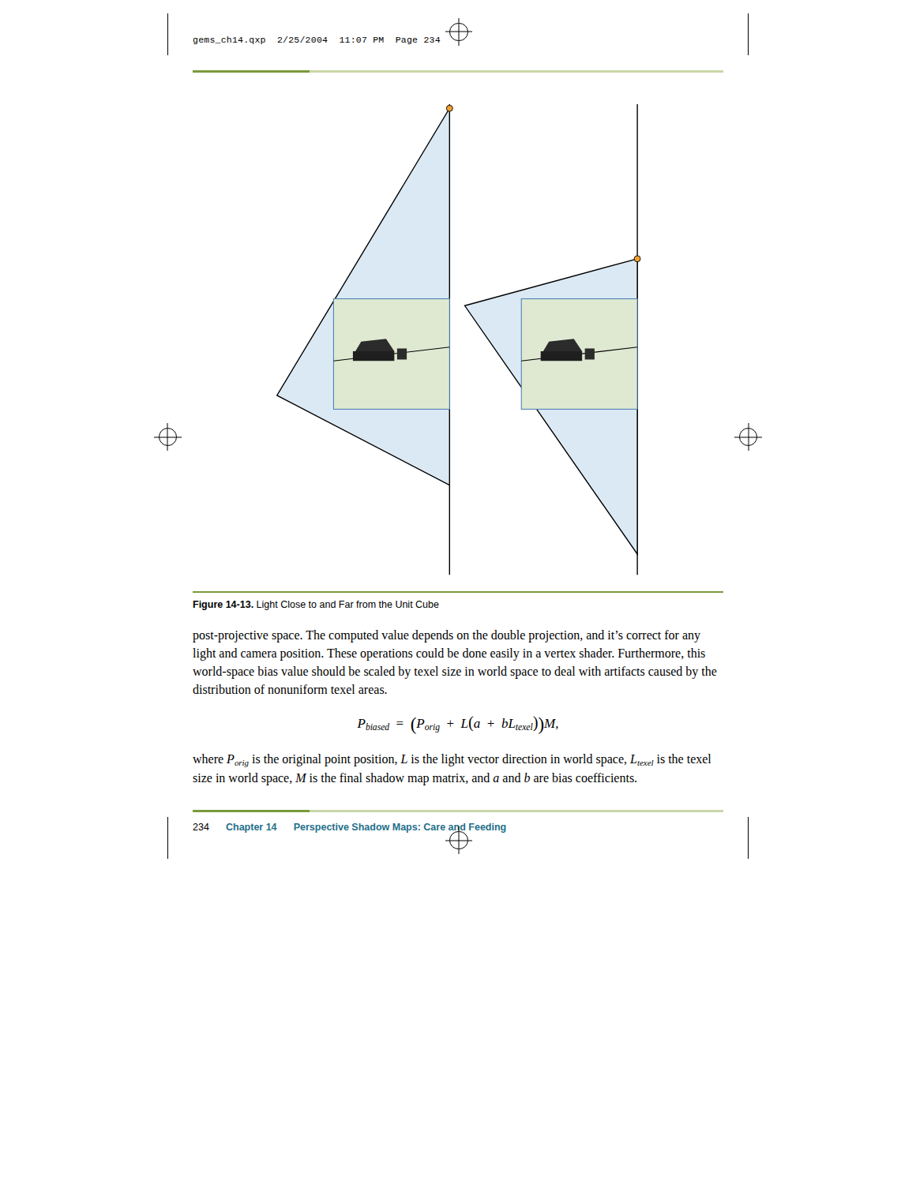gems_ch14.qxp 2/25/2004 11:07 PM Page 234
Figure 14-13. Light Close to and Far from the Unit Cube
post-projective space. The computed value depends on the double projection, and it’s correct for any light and camera position. These operations could be done easily in a vertex shader. Furthermore, this world-space bias value should be scaled by texel size in world space to deal with artifacts caused by the distribution of nonuniform texel areas.
Pbiased = (Porig + L(a + bL texel)) M,
where Porig is the original point position, L is the light vector direction in world space, Ltexel is the texel size in world space, M is the final shadow map matrix, and a and b are bias coefficients.
234 Chapter 14 Perspective Shadow Maps: Care and Feeding